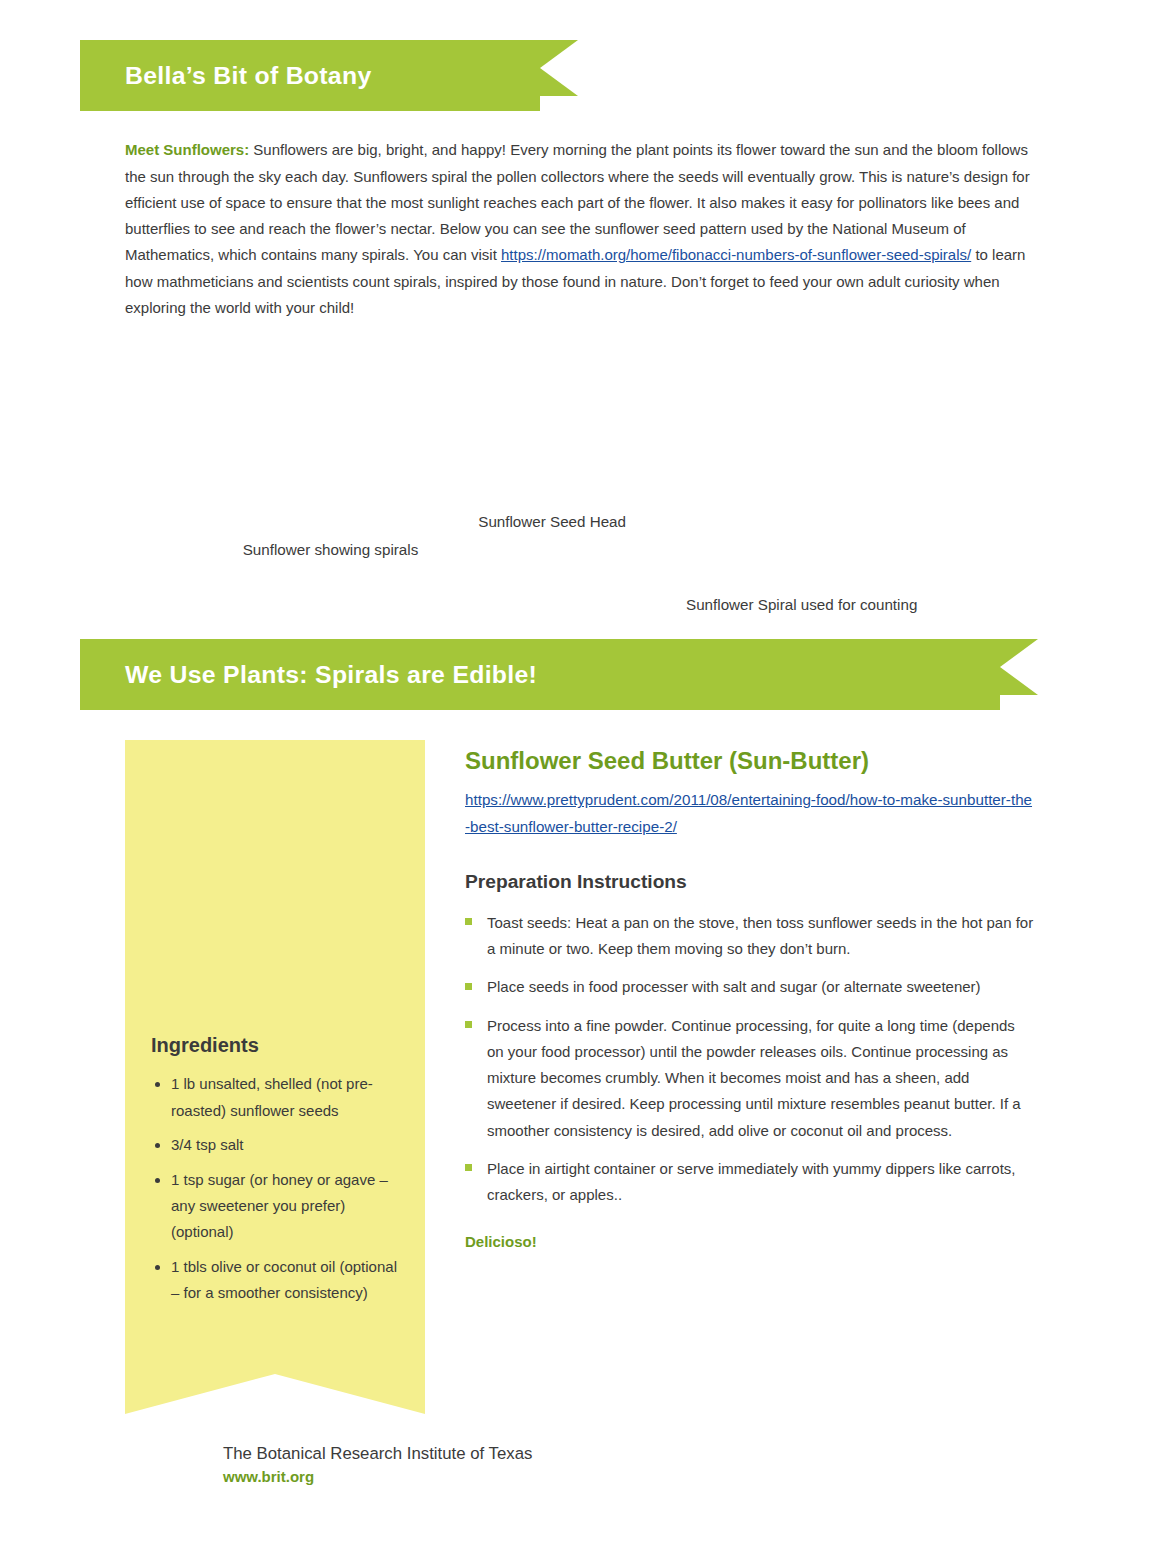Bella’s Bit of Botany
Meet Sunflowers: Sunflowers are big, bright, and happy! Every morning the plant points its flower toward the sun and the bloom follows the sun through the sky each day. Sunflowers spiral the pollen collectors where the seeds will eventually grow. This is nature’s design for efficient use of space to ensure that the most sunlight reaches each part of the flower. It also makes it easy for pollinators like bees and butterflies to see and reach the flower’s nectar. Below you can see the sunflower seed pattern used by the National Museum of Mathematics, which contains many spirals. You can visit https://momath.org/home/fibonacci-numbers-of-sunflower-seed-spirals/ to learn how mathmeticians and scientists count spirals, inspired by those found in nature. Don’t forget to feed your own adult curiosity when exploring the world with your child!
Sunflower showing spirals
Sunflower Seed Head
Sunflower Spiral used for counting
We Use Plants: Spirals are Edible!
Ingredients
1 lb unsalted, shelled (not pre-roasted) sunflower seeds
3/4 tsp salt
1 tsp sugar (or honey or agave – any sweetener you prefer) (optional)
1 tbls olive or coconut oil (optional – for a smoother consistency)
Sunflower Seed Butter (Sun-Butter)
https://www.prettyprudent.com/2011/08/entertaining-food/how-to-make-sunbutter-the-best-sunflower-butter-recipe-2/
Preparation Instructions
Toast seeds: Heat a pan on the stove, then toss sunflower seeds in the hot pan for a minute or two. Keep them moving so they don’t burn.
Place seeds in food processer with salt and sugar (or alternate sweetener)
Process into a fine powder. Continue processing, for quite a long time (depends on your food processor) until the powder releases oils. Continue processing as mixture becomes crumbly. When it becomes moist and has a sheen, add sweetener if desired. Keep processing until mixture resembles peanut butter. If a smoother consistency is desired, add olive or coconut oil and process.
Place in airtight container or serve immediately with yummy dippers like carrots, crackers, or apples..
Delicioso!
The Botanical Research Institute of Texas
www.brit.org